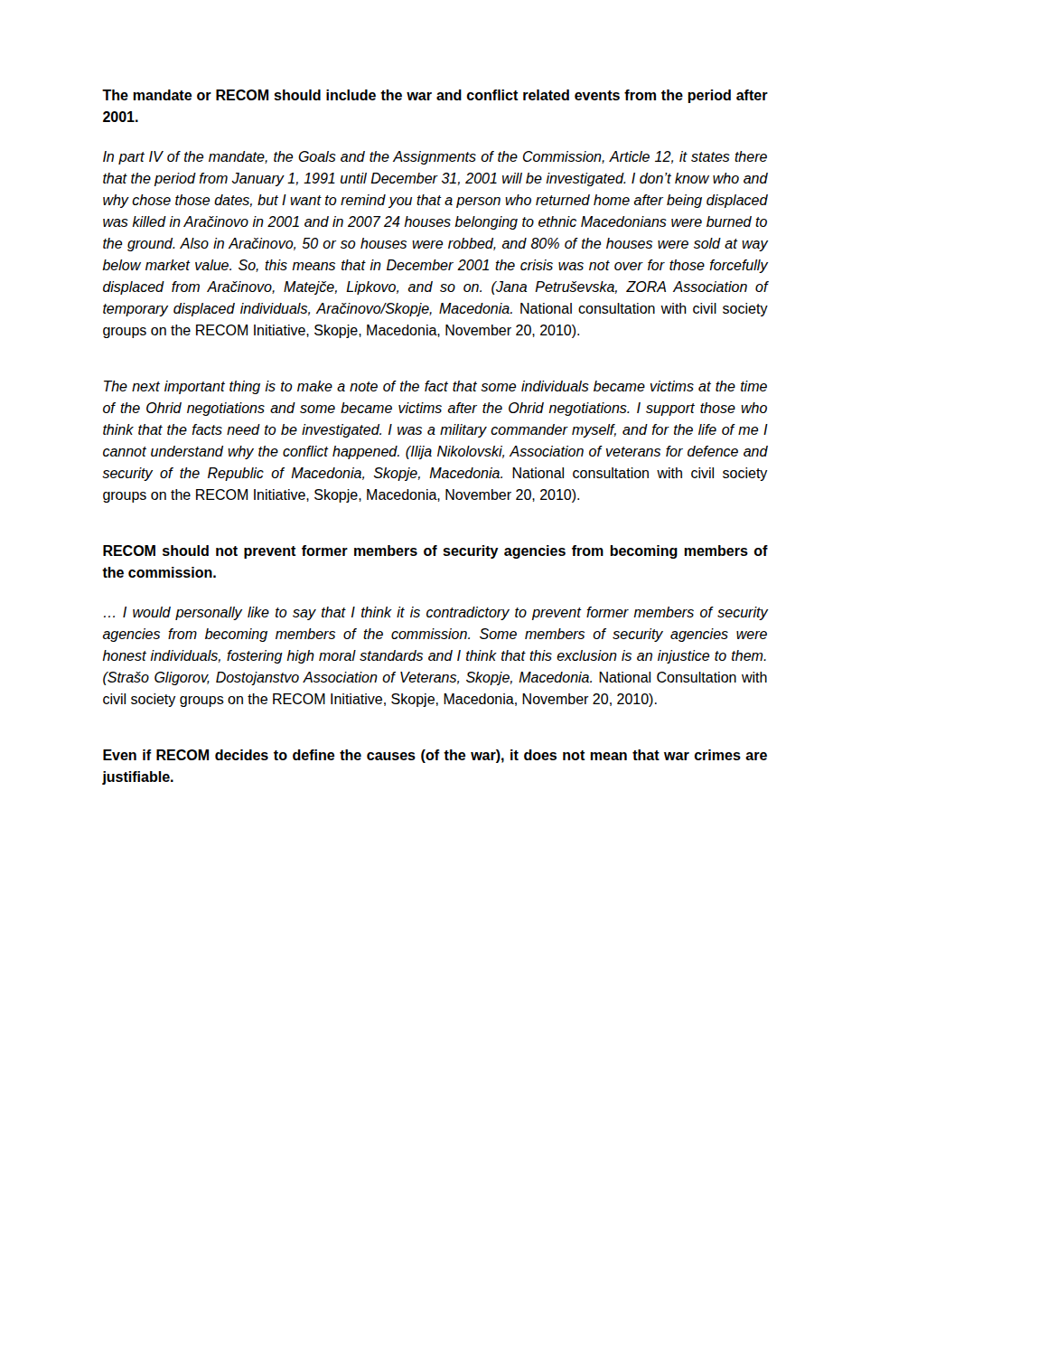The mandate or RECOM should include the war and conflict related events from the period after 2001.
In part IV of the mandate, the Goals and the Assignments of the Commission, Article 12, it states there that the period from January 1, 1991 until December 31, 2001 will be investigated. I don’t know who and why chose those dates, but I want to remind you that a person who returned home after being displaced was killed in Aračinovo in 2001 and in 2007 24 houses belonging to ethnic Macedonians were burned to the ground. Also in Aračinovo, 50 or so houses were robbed, and 80% of the houses were sold at way below market value. So, this means that in December 2001 the crisis was not over for those forcefully displaced from Aračinovo, Matejče, Lipkovo, and so on. (Jana Petruševska, ZORA Association of temporary displaced individuals, Aračinovo/Skopje, Macedonia. National consultation with civil society groups on the RECOM Initiative, Skopje, Macedonia, November 20, 2010).
The next important thing is to make a note of the fact that some individuals became victims at the time of the Ohrid negotiations and some became victims after the Ohrid negotiations. I support those who think that the facts need to be investigated. I was a military commander myself, and for the life of me I cannot understand why the conflict happened. (Ilija Nikolovski, Association of veterans for defence and security of the Republic of Macedonia, Skopje, Macedonia. National consultation with civil society groups on the RECOM Initiative, Skopje, Macedonia, November 20, 2010).
RECOM should not prevent former members of security agencies from becoming members of the commission.
… I would personally like to say that I think it is contradictory to prevent former members of security agencies from becoming members of the commission. Some members of security agencies were honest individuals, fostering high moral standards and I think that this exclusion is an injustice to them. (Strašo Gligorov, Dostojanstvo Association of Veterans, Skopje, Macedonia. National Consultation with civil society groups on the RECOM Initiative, Skopje, Macedonia, November 20, 2010).
Even if RECOM decides to define the causes (of the war), it does not mean that war crimes are justifiable.